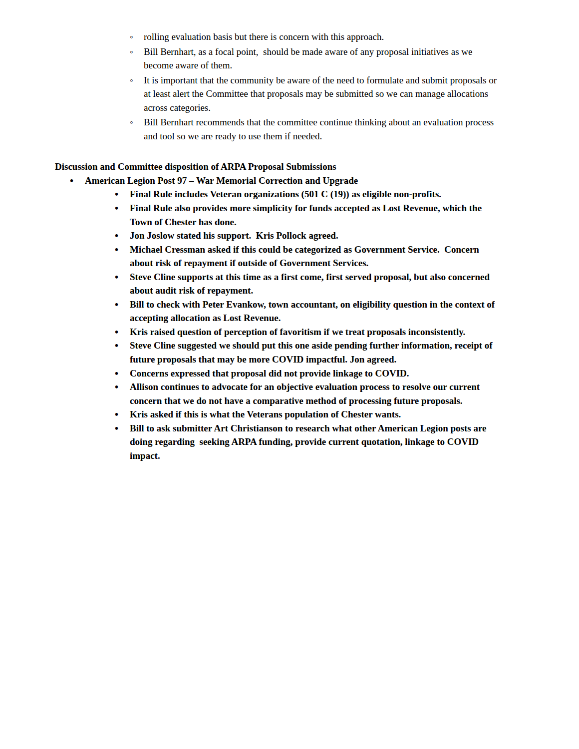rolling evaluation basis but there is concern with this approach.
Bill Bernhart, as a focal point, should be made aware of any proposal initiatives as we become aware of them.
It is important that the community be aware of the need to formulate and submit proposals or at least alert the Committee that proposals may be submitted so we can manage allocations across categories.
Bill Bernhart recommends that the committee continue thinking about an evaluation process and tool so we are ready to use them if needed.
Discussion and Committee disposition of ARPA Proposal Submissions
American Legion Post 97 – War Memorial Correction and Upgrade
Final Rule includes Veteran organizations (501 C (19)) as eligible non-profits.
Final Rule also provides more simplicity for funds accepted as Lost Revenue, which the Town of Chester has done.
Jon Joslow stated his support. Kris Pollock agreed.
Michael Cressman asked if this could be categorized as Government Service. Concern about risk of repayment if outside of Government Services.
Steve Cline supports at this time as a first come, first served proposal, but also concerned about audit risk of repayment.
Bill to check with Peter Evankow, town accountant, on eligibility question in the context of accepting allocation as Lost Revenue.
Kris raised question of perception of favoritism if we treat proposals inconsistently.
Steve Cline suggested we should put this one aside pending further information, receipt of future proposals that may be more COVID impactful. Jon agreed.
Concerns expressed that proposal did not provide linkage to COVID.
Allison continues to advocate for an objective evaluation process to resolve our current concern that we do not have a comparative method of processing future proposals.
Kris asked if this is what the Veterans population of Chester wants.
Bill to ask submitter Art Christianson to research what other American Legion posts are doing regarding seeking ARPA funding, provide current quotation, linkage to COVID impact.